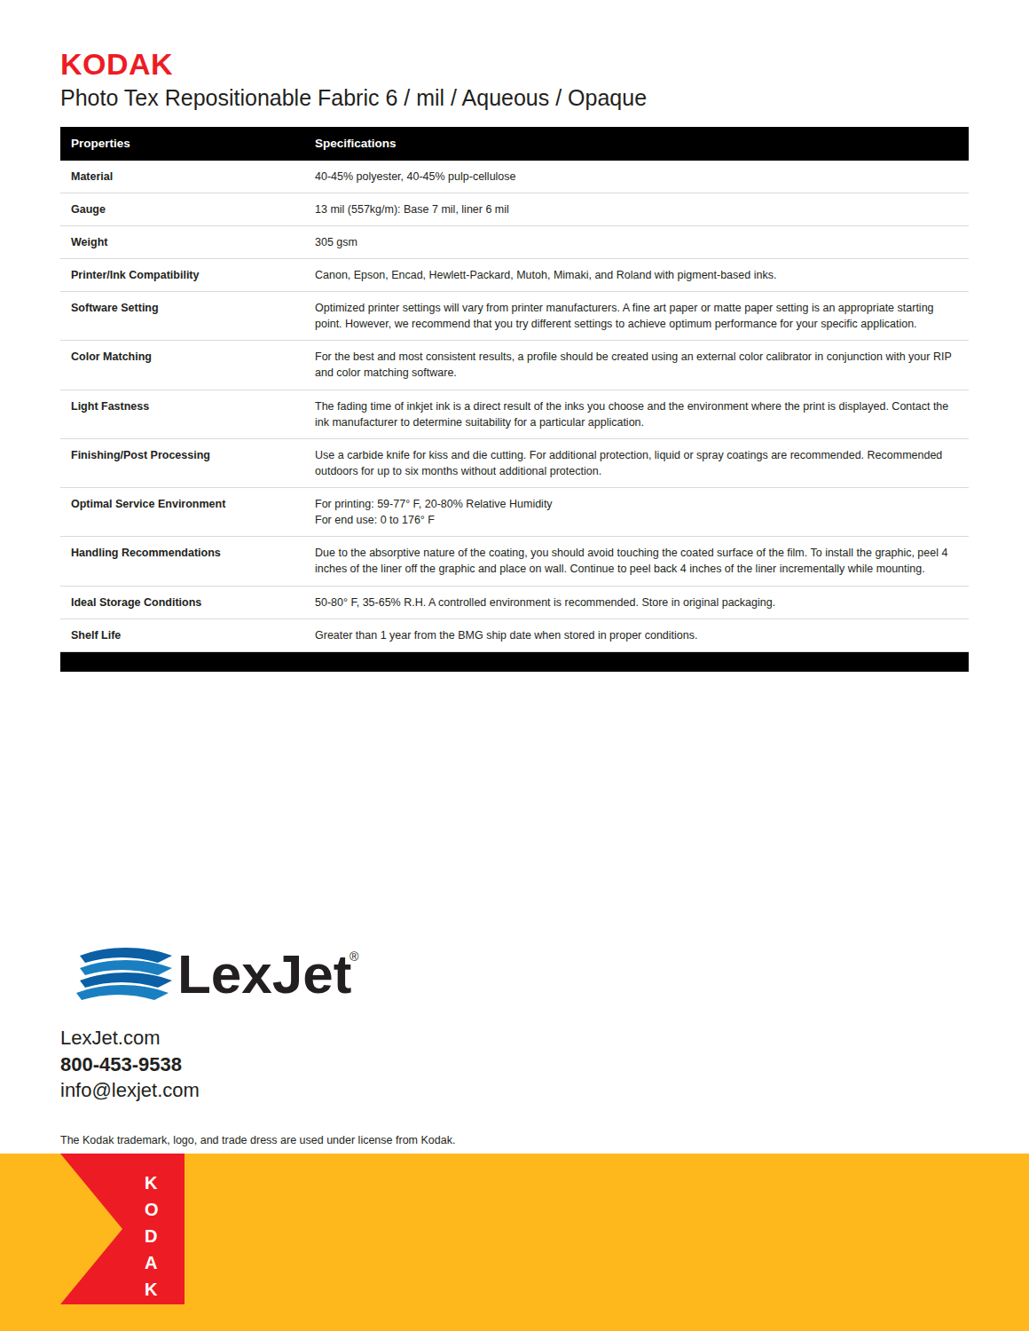KODAK
Photo Tex Repositionable Fabric 6 / mil / Aqueous / Opaque
| Properties | Specifications |
| --- | --- |
| Material | 40-45% polyester, 40-45% pulp-cellulose |
| Gauge | 13 mil (557kg/m): Base 7 mil, liner 6 mil |
| Weight | 305 gsm |
| Printer/Ink Compatibility | Canon, Epson, Encad, Hewlett-Packard, Mutoh, Mimaki, and Roland with pigment-based inks. |
| Software Setting | Optimized printer settings will vary from printer manufacturers. A fine art paper or matte paper setting is an appropriate starting point. However, we recommend that you try different settings to achieve optimum performance for your specific application. |
| Color Matching | For the best and most consistent results, a profile should be created using an external color calibrator in conjunction with your RIP and color matching software. |
| Light Fastness | The fading time of inkjet ink is a direct result of the inks you choose and the environment where the print is displayed. Contact the ink manufacturer to determine suitability for a particular application. |
| Finishing/Post Processing | Use a carbide knife for kiss and die cutting. For additional protection, liquid or spray coatings are recommended. Recommended outdoors for up to six months without additional protection. |
| Optimal Service Environment | For printing: 59-77° F, 20-80% Relative Humidity For end use: 0 to 176° F |
| Handling Recommendations | Due to the absorptive nature of the coating, you should avoid touching the coated surface of the film. To install the graphic, peel 4 inches of the liner off the graphic and place on wall. Continue to peel back 4 inches of the liner incrementally while mounting. |
| Ideal Storage Conditions | 50-80° F, 35-65% R.H. A controlled environment is recommended. Store in original packaging. |
| Shelf Life | Greater than 1 year from the BMG ship date when stored in proper conditions. |
LexJet ®
LexJet.com
800-453-9538
info@lexjet.com
The Kodak trademark, logo, and trade dress are used under license from Kodak.
K O D A K